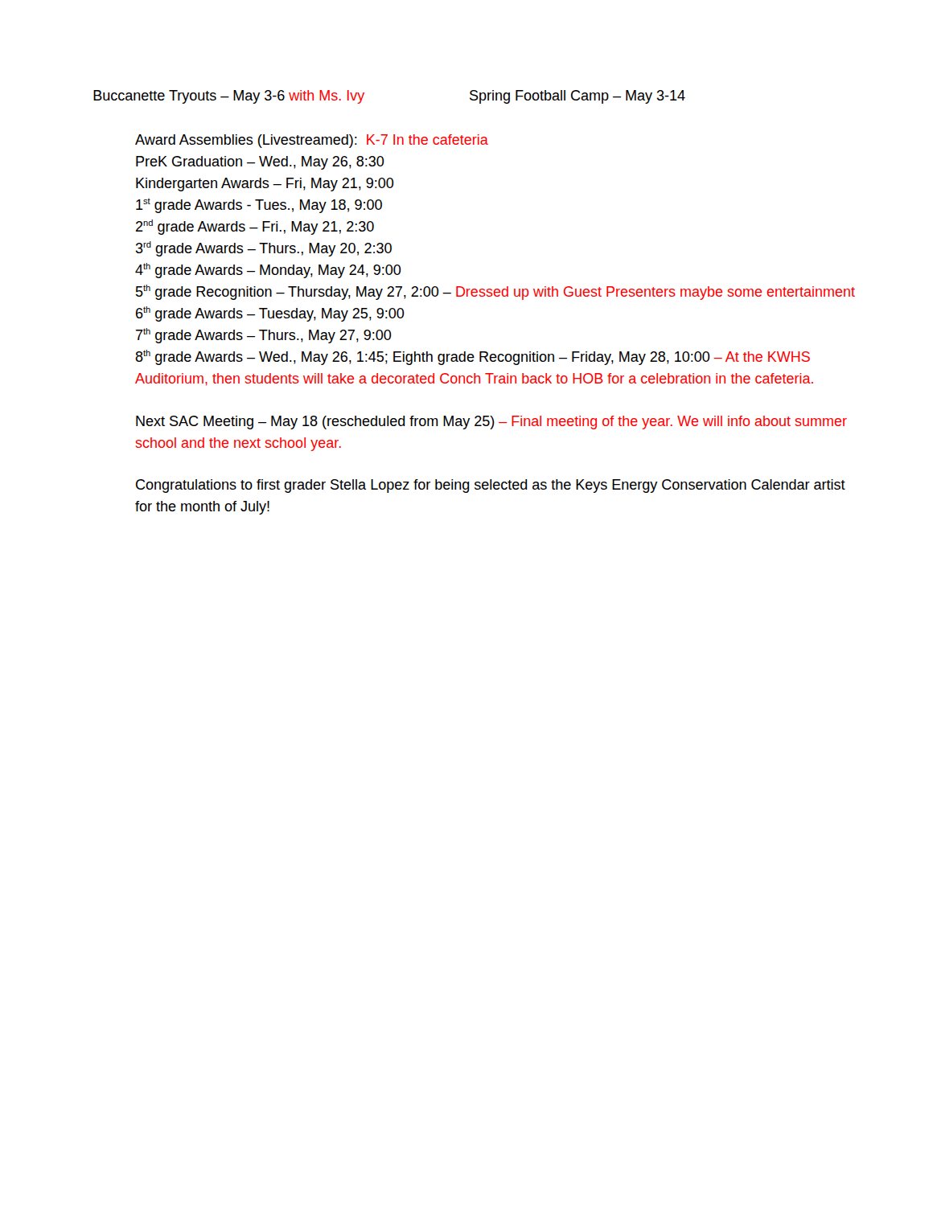Buccanette Tryouts – May 3-6 with Ms. Ivy Spring Football Camp – May 3-14
Award Assemblies (Livestreamed): K-7 In the cafeteria
PreK Graduation – Wed., May 26, 8:30
Kindergarten Awards – Fri, May 21, 9:00
1st grade Awards - Tues., May 18, 9:00
2nd grade Awards – Fri., May 21, 2:30
3rd grade Awards – Thurs., May 20, 2:30
4th grade Awards – Monday, May 24, 9:00
5th grade Recognition – Thursday, May 27, 2:00 – Dressed up with Guest Presenters maybe some entertainment
6th grade Awards – Tuesday, May 25, 9:00
7th grade Awards – Thurs., May 27, 9:00
8th grade Awards – Wed., May 26, 1:45; Eighth grade Recognition – Friday, May 28, 10:00 – At the KWHS Auditorium, then students will take a decorated Conch Train back to HOB for a celebration in the cafeteria.
Next SAC Meeting – May 18 (rescheduled from May 25) – Final meeting of the year. We will info about summer school and the next school year.
Congratulations to first grader Stella Lopez for being selected as the Keys Energy Conservation Calendar artist for the month of July!